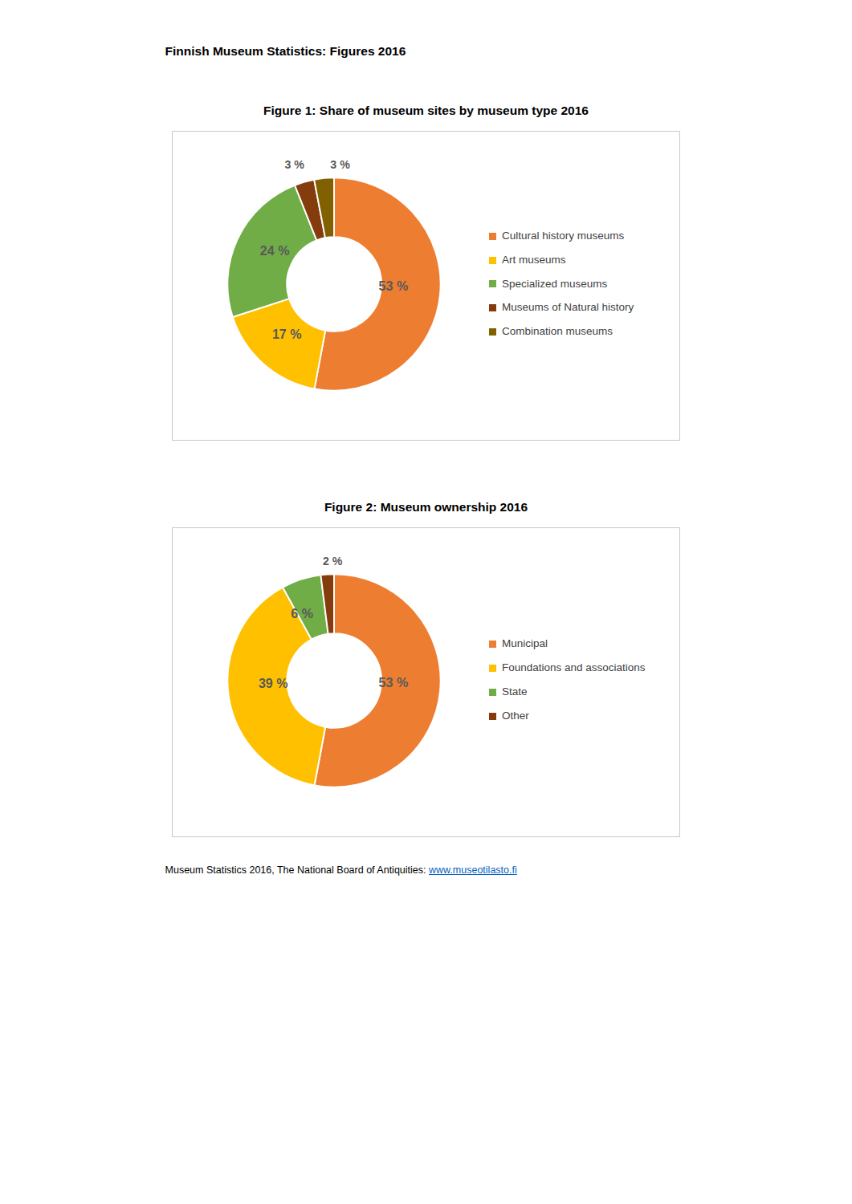Finnish Museum Statistics: Figures 2016
Figure 1: Share of museum sites by museum type 2016
Doughnut: outer r=140, inner r=62. Start at 12 o'clock, clockwise. Cultural history 53% -> 190.8deg Art 17% -> 61.2deg Specialized 24% -> 86.4deg Natural history 3% -> 10.8deg Combination 3% -> 10.8deg 53 % 17 % 24 % 3 % 3 %
Cultural history museums
Art museums
Specialized museums
Museums of Natural history
Combination museums
Figure 2: Museum ownership 2016
Municipal 53% -> 190.8deg Foundations and associations 39% -> 140.4deg State 6% -> 21.6deg Other 2% -> 7.2deg 53 % 39 % 6 % 2 %
Municipal
Foundations and associations
State
Other
Museum Statistics 2016, The National Board of Antiquities: www.museotilasto.fi